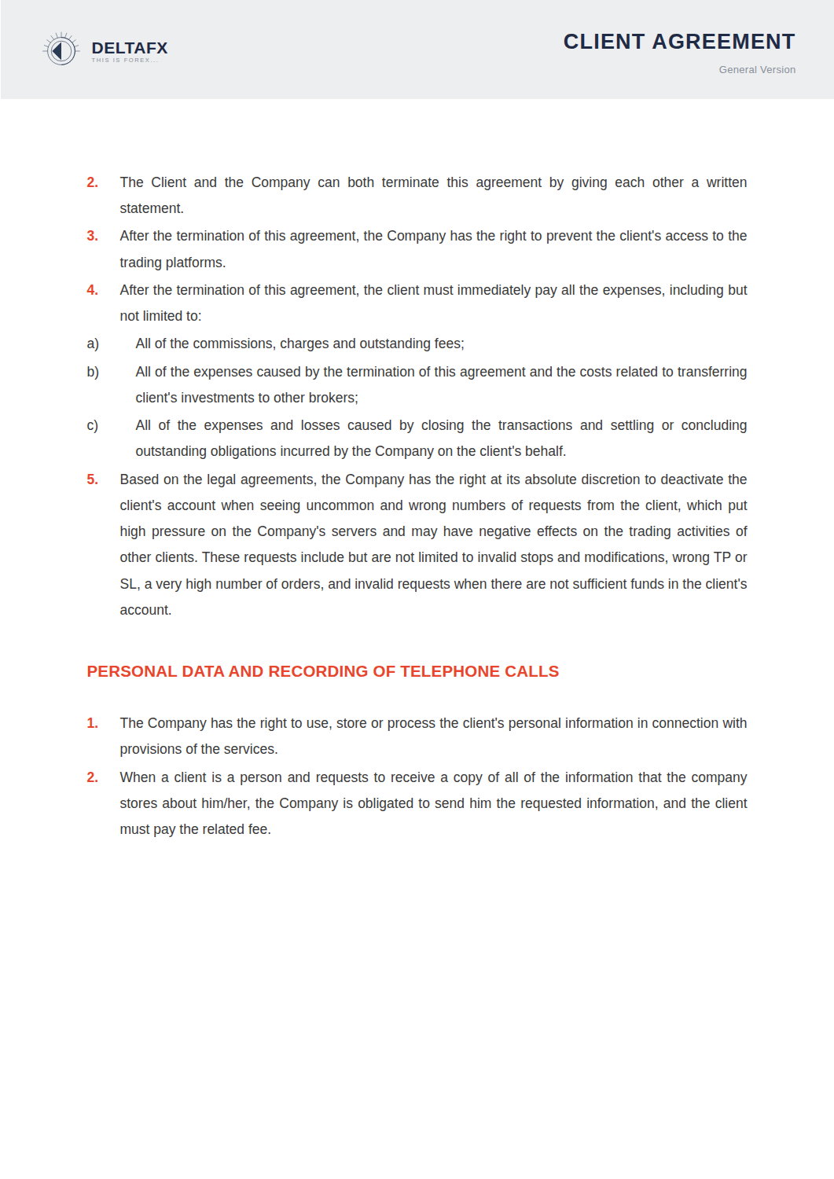DELTAFX
THIS IS FOREX...
CLIENT AGREEMENT
General Version
2.
The Client and the Company can both terminate this agreement by giving each other a written statement.
3.
After the termination of this agreement, the Company has the right to prevent the client's access to the trading platforms.
4.
After the termination of this agreement, the client must immediately pay all the expenses, including but not limited to:
a)
All of the commissions, charges and outstanding fees;
b)
All of the expenses caused by the termination of this agreement and the costs related to transferring client's investments to other brokers;
c)
All of the expenses and losses caused by closing the transactions and settling or concluding outstanding obligations incurred by the Company on the client's behalf.
5.
Based on the legal agreements, the Company has the right at its absolute discretion to deactivate the client's account when seeing uncommon and wrong numbers of requests from the client, which put high pressure on the Company's servers and may have negative effects on the trading activities of other clients. These requests include but are not limited to invalid stops and modifications, wrong TP or SL, a very high number of orders, and invalid requests when there are not sufficient funds in the client's account.
PERSONAL DATA AND RECORDING OF TELEPHONE CALLS
1.
The Company has the right to use, store or process the client's personal information in connection with provisions of the services.
2.
When a client is a person and requests to receive a copy of all of the information that the company stores about him/her, the Company is obligated to send him the requested information, and the client must pay the related fee.